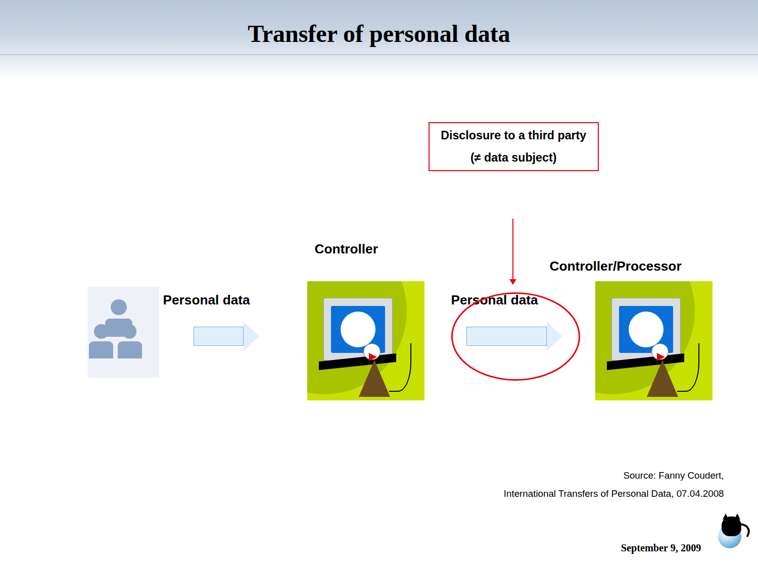Transfer of personal data
Disclosure to a third party (≠ data subject)
Controller
Controller/Processor
Personal data
Personal data
Source: Fanny Coudert,
International Transfers of Personal Data, 07.04.2008
September 9, 2009